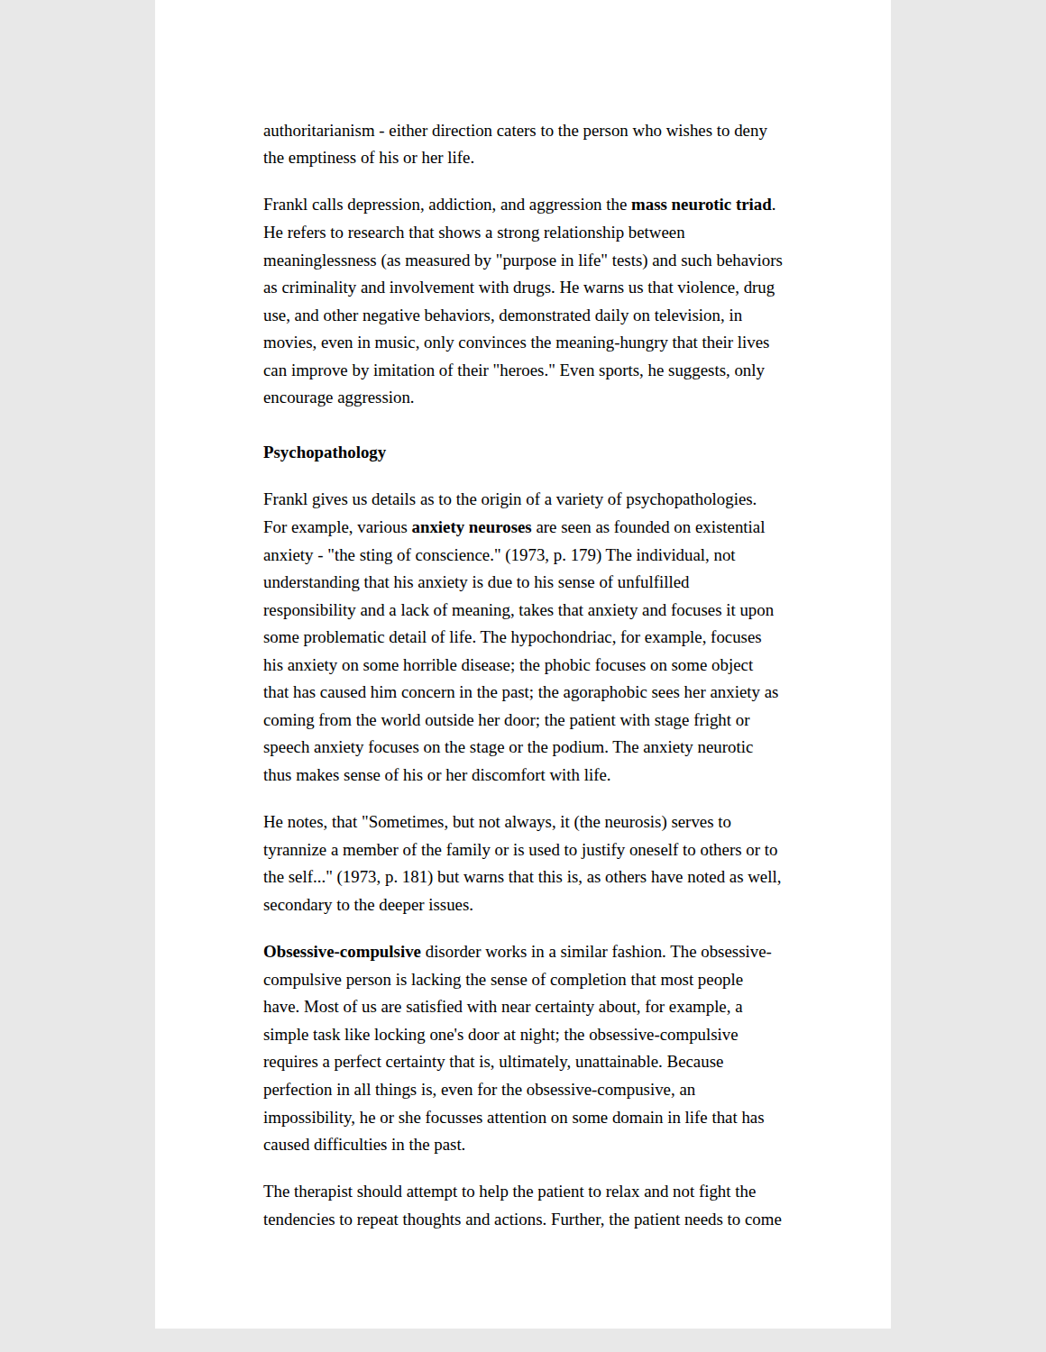authoritarianism - either direction caters to the person who wishes to deny the emptiness of his or her life.
Frankl calls depression, addiction, and aggression the mass neurotic triad. He refers to research that shows a strong relationship between meaninglessness (as measured by "purpose in life" tests) and such behaviors as criminality and involvement with drugs. He warns us that violence, drug use, and other negative behaviors, demonstrated daily on television, in movies, even in music, only convinces the meaning-hungry that their lives can improve by imitation of their "heroes." Even sports, he suggests, only encourage aggression.
Psychopathology
Frankl gives us details as to the origin of a variety of psychopathologies. For example, various anxiety neuroses are seen as founded on existential anxiety - "the sting of conscience." (1973, p. 179) The individual, not understanding that his anxiety is due to his sense of unfulfilled responsibility and a lack of meaning, takes that anxiety and focuses it upon some problematic detail of life. The hypochondriac, for example, focuses his anxiety on some horrible disease; the phobic focuses on some object that has caused him concern in the past; the agoraphobic sees her anxiety as coming from the world outside her door; the patient with stage fright or speech anxiety focuses on the stage or the podium. The anxiety neurotic thus makes sense of his or her discomfort with life.
He notes, that "Sometimes, but not always, it (the neurosis) serves to tyrannize a member of the family or is used to justify oneself to others or to the self..." (1973, p. 181) but warns that this is, as others have noted as well, secondary to the deeper issues.
Obsessive-compulsive disorder works in a similar fashion. The obsessive-compulsive person is lacking the sense of completion that most people have. Most of us are satisfied with near certainty about, for example, a simple task like locking one's door at night; the obsessive-compulsive requires a perfect certainty that is, ultimately, unattainable. Because perfection in all things is, even for the obsessive-compusive, an impossibility, he or she focusses attention on some domain in life that has caused difficulties in the past.
The therapist should attempt to help the patient to relax and not fight the tendencies to repeat thoughts and actions. Further, the patient needs to come